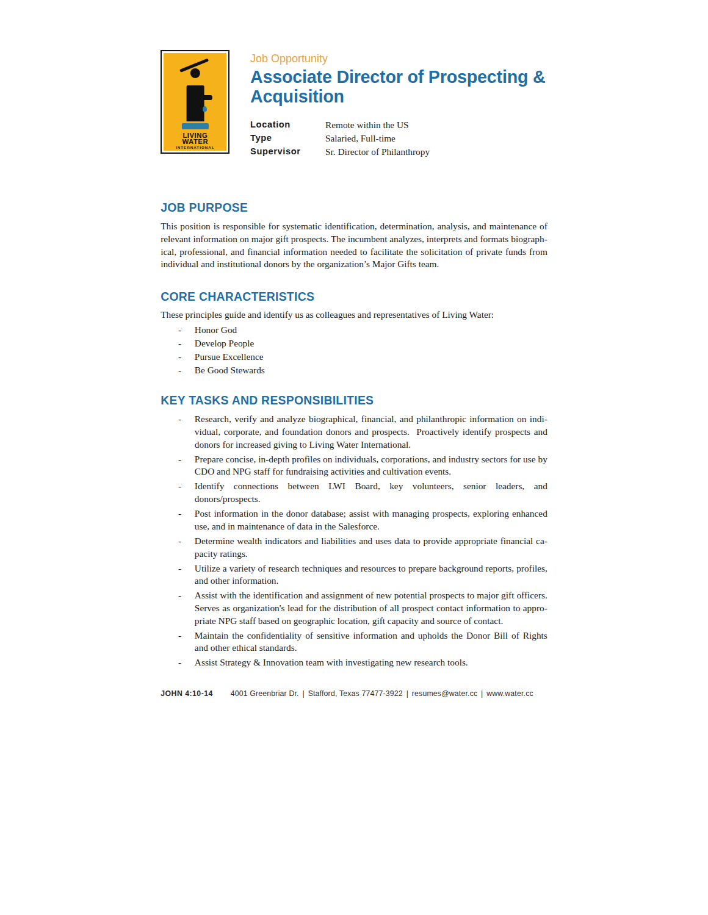LIVING WATER INTERNATIONAL
Job Opportunity
Associate Director of Prospecting & Acquisition
| Location | Remote within the US |
| Type | Salaried, Full-time |
| Supervisor | Sr. Director of Philanthropy |
JOB PURPOSE
This position is responsible for systematic identification, determination, analysis, and maintenance of relevant information on major gift prospects. The incumbent analyzes, interprets and formats biographical, professional, and financial information needed to facilitate the solicitation of private funds from individual and institutional donors by the organization’s Major Gifts team.
CORE CHARACTERISTICS
These principles guide and identify us as colleagues and representatives of Living Water:
Honor God
Develop People
Pursue Excellence
Be Good Stewards
KEY TASKS AND RESPONSIBILITIES
Research, verify and analyze biographical, financial, and philanthropic information on individual, corporate, and foundation donors and prospects. Proactively identify prospects and donors for increased giving to Living Water International.
Prepare concise, in-depth profiles on individuals, corporations, and industry sectors for use by CDO and NPG staff for fundraising activities and cultivation events.
Identify connections between LWI Board, key volunteers, senior leaders, and donors/prospects.
Post information in the donor database; assist with managing prospects, exploring enhanced use, and in maintenance of data in the Salesforce.
Determine wealth indicators and liabilities and uses data to provide appropriate financial capacity ratings.
Utilize a variety of research techniques and resources to prepare background reports, profiles, and other information.
Assist with the identification and assignment of new potential prospects to major gift officers. Serves as organization's lead for the distribution of all prospect contact information to appropriate NPG staff based on geographic location, gift capacity and source of contact.
Maintain the confidentiality of sensitive information and upholds the Donor Bill of Rights and other ethical standards.
Assist Strategy & Innovation team with investigating new research tools.
JOHN 4:10-14 4001 Greenbriar Dr.|Stafford, Texas 77477-3922|resumes@water.cc|www.water.cc